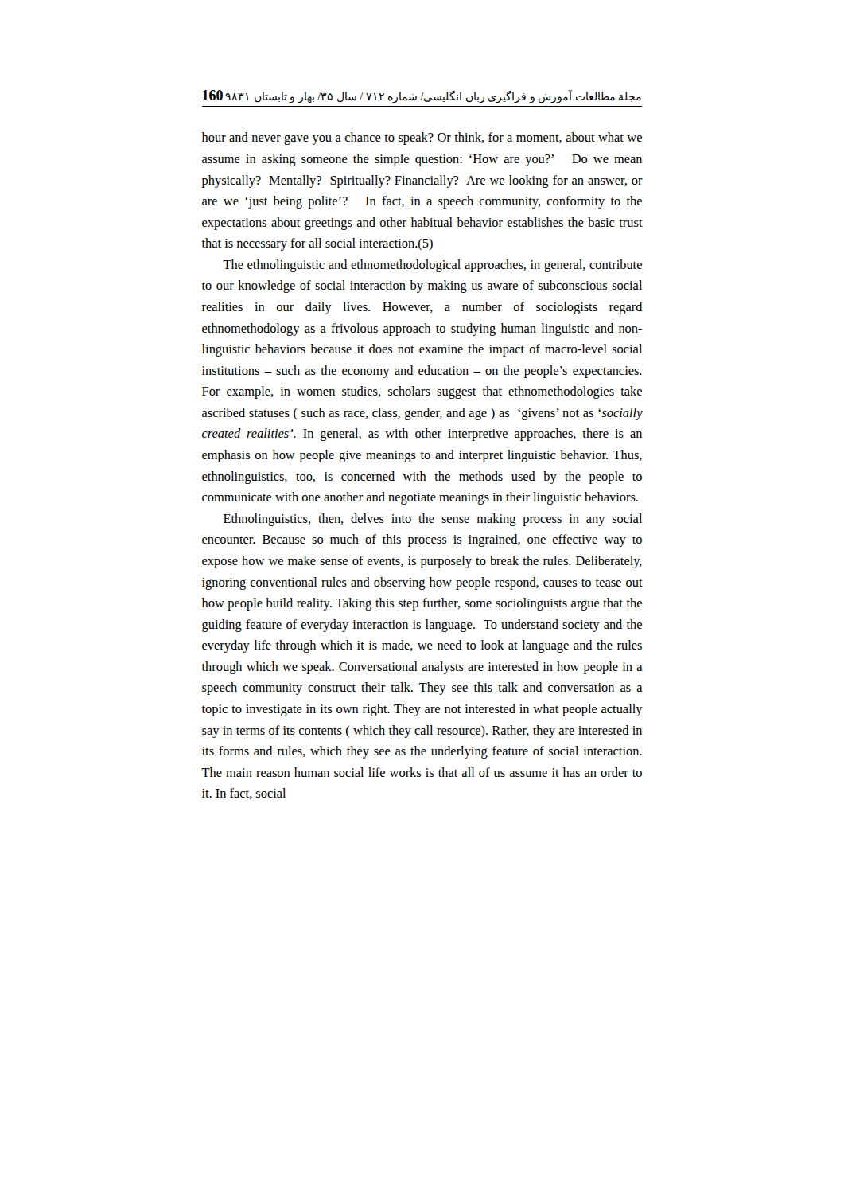160
مجلة مطالعات آموزش و فراگیری زبان انگلیسی/ شماره ۲۱۷ / سال ۵۳/ بهار و تابستان ۱۳۸۹
hour and never gave you a chance to speak? Or think, for a moment, about what we assume in asking someone the simple question: ‘How are you?’ Do we mean physically? Mentally? Spiritually? Financially? Are we looking for an answer, or are we ‘just being polite’? In fact, in a speech community, conformity to the expectations about greetings and other habitual behavior establishes the basic trust that is necessary for all social interaction.(5)
The ethnolinguistic and ethnomethodological approaches, in general, contribute to our knowledge of social interaction by making us aware of subconscious social realities in our daily lives. However, a number of sociologists regard ethnomethodology as a frivolous approach to studying human linguistic and non-linguistic behaviors because it does not examine the impact of macro-level social institutions – such as the economy and education – on the people’s expectancies. For example, in women studies, scholars suggest that ethnomethodologies take ascribed statuses ( such as race, class, gender, and age ) as ‘givens’ not as ‘socially created realities’. In general, as with other interpretive approaches, there is an emphasis on how people give meanings to and interpret linguistic behavior. Thus, ethnolinguistics, too, is concerned with the methods used by the people to communicate with one another and negotiate meanings in their linguistic behaviors.
Ethnolinguistics, then, delves into the sense making process in any social encounter. Because so much of this process is ingrained, one effective way to expose how we make sense of events, is purposely to break the rules. Deliberately, ignoring conventional rules and observing how people respond, causes to tease out how people build reality. Taking this step further, some sociolinguists argue that the guiding feature of everyday interaction is language. To understand society and the everyday life through which it is made, we need to look at language and the rules through which we speak. Conversational analysts are interested in how people in a speech community construct their talk. They see this talk and conversation as a topic to investigate in its own right. They are not interested in what people actually say in terms of its contents ( which they call resource). Rather, they are interested in its forms and rules, which they see as the underlying feature of social interaction. The main reason human social life works is that all of us assume it has an order to it. In fact, social